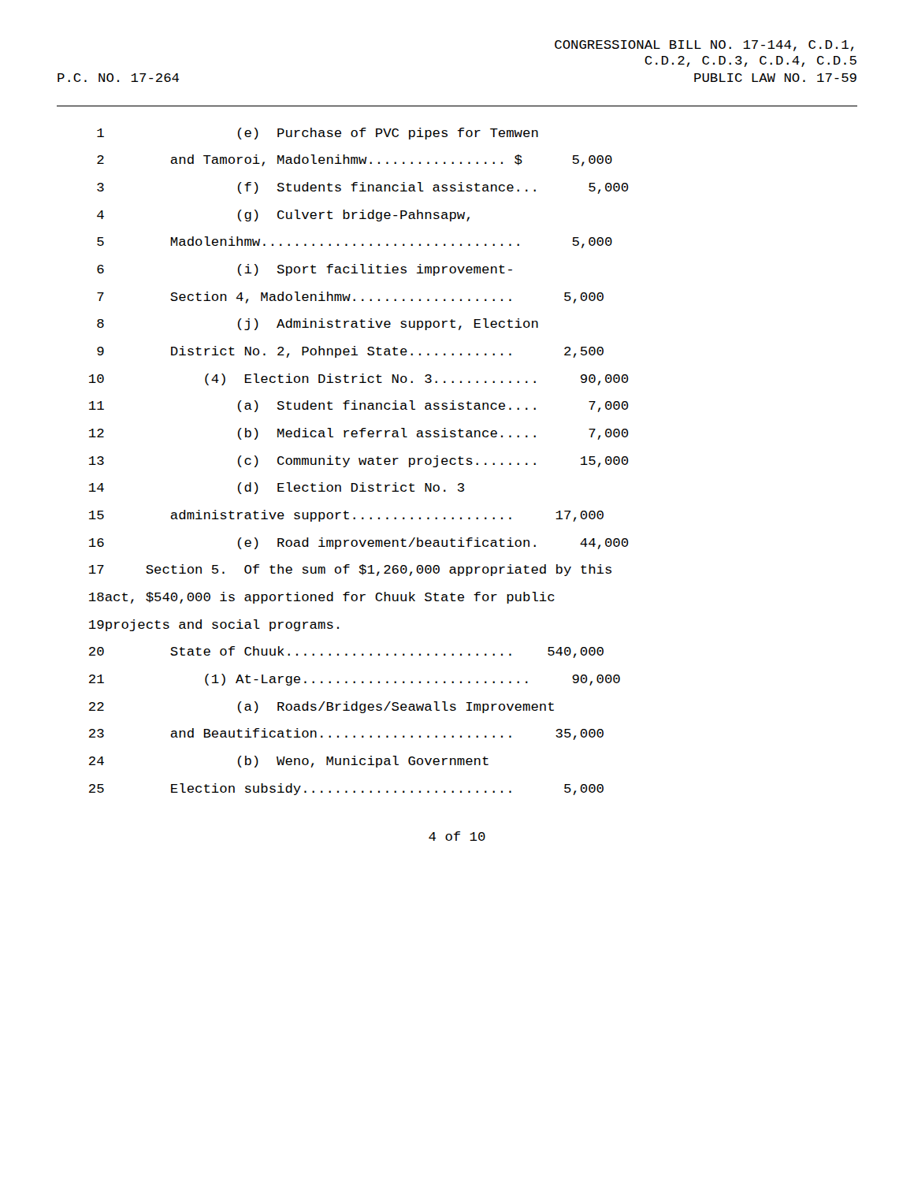CONGRESSIONAL BILL NO. 17-144, C.D.1,
C.D.2, C.D.3, C.D.4, C.D.5
P.C. NO. 17-264
PUBLIC LAW NO. 17-59
| 1 | (e) Purchase of PVC pipes for Temwen |
| 2 | and Tamoroi, Madolenihmw................. $ 5,000 |
| 3 | (f) Students financial assistance... 5,000 |
| 4 | (g) Culvert bridge-Pahnsapw, |
| 5 | Madolenihmw................................ 5,000 |
| 6 | (i) Sport facilities improvement- |
| 7 | Section 4, Madolenihmw.................... 5,000 |
| 8 | (j) Administrative support, Election |
| 9 | District No. 2, Pohnpei State............. 2,500 |
| 10 | (4) Election District No. 3............. 90,000 |
| 11 | (a) Student financial assistance.... 7,000 |
| 12 | (b) Medical referral assistance..... 7,000 |
| 13 | (c) Community water projects........ 15,000 |
| 14 | (d) Election District No. 3 |
| 15 | administrative support.................... 17,000 |
| 16 | (e) Road improvement/beautification. 44,000 |
| 17 | Section 5. Of the sum of $1,260,000 appropriated by this |
| 18 | act, $540,000 is apportioned for Chuuk State for public |
| 19 | projects and social programs. |
| 20 | State of Chuuk............................ 540,000 |
| 21 | (1) At-Large............................ 90,000 |
| 22 | (a) Roads/Bridges/Seawalls Improvement |
| 23 | and Beautification........................ 35,000 |
| 24 | (b) Weno, Municipal Government |
| 25 | Election subsidy.......................... 5,000 |
4 of 10